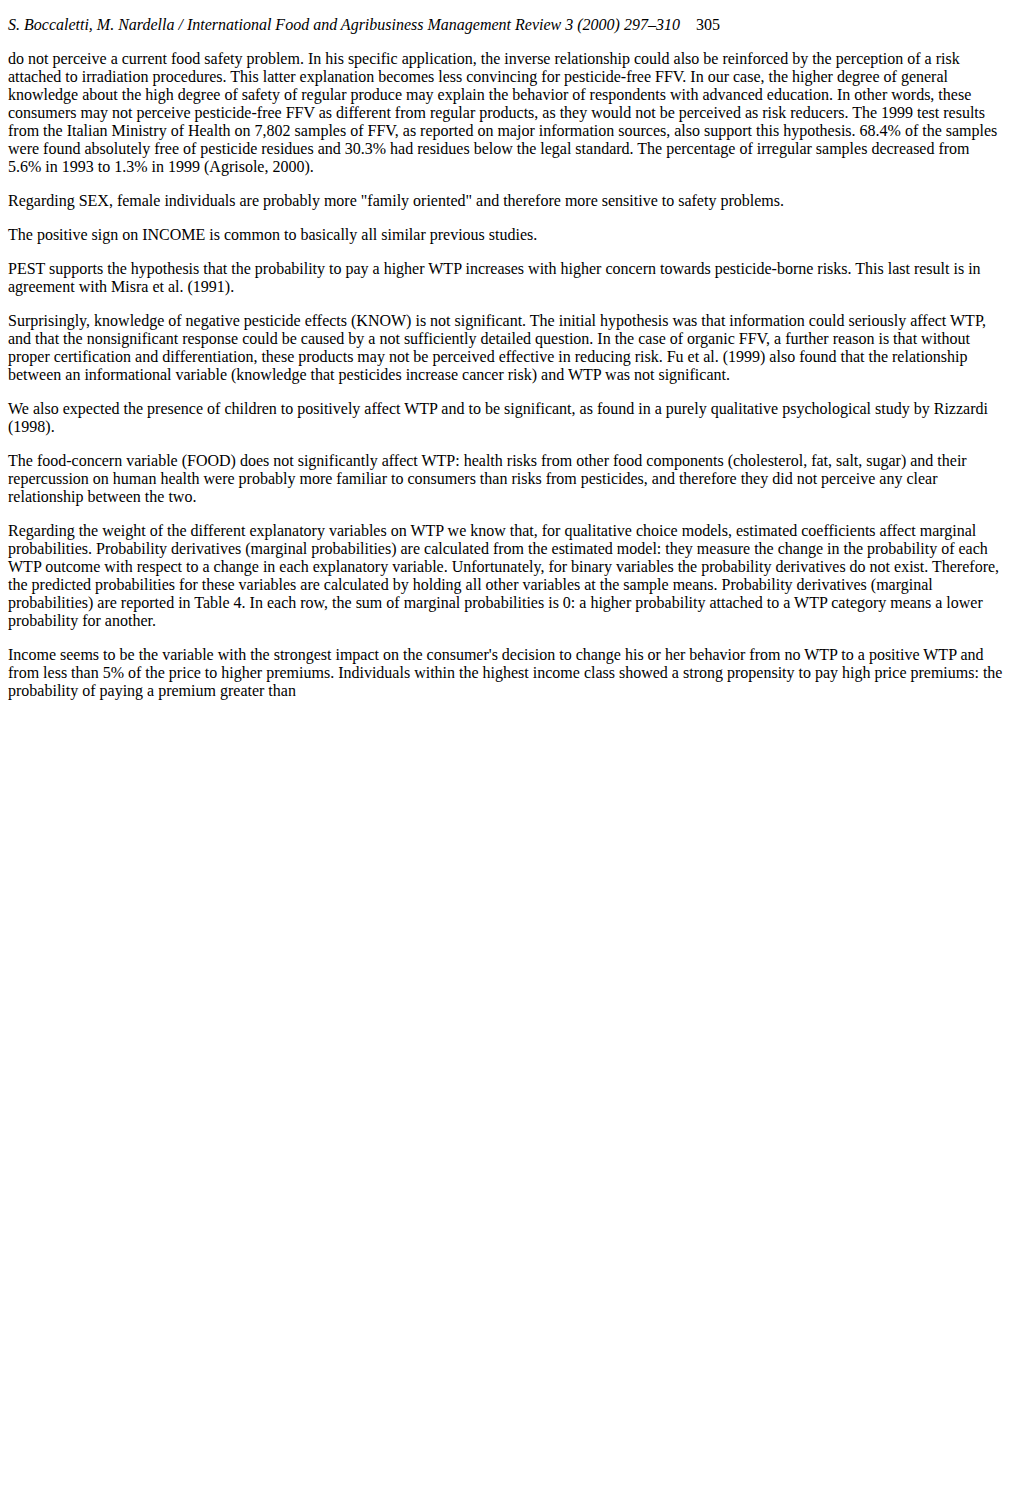S. Boccaletti, M. Nardella / International Food and Agribusiness Management Review 3 (2000) 297–310 305
do not perceive a current food safety problem. In his specific application, the inverse relationship could also be reinforced by the perception of a risk attached to irradiation procedures. This latter explanation becomes less convincing for pesticide-free FFV. In our case, the higher degree of general knowledge about the high degree of safety of regular produce may explain the behavior of respondents with advanced education. In other words, these consumers may not perceive pesticide-free FFV as different from regular products, as they would not be perceived as risk reducers. The 1999 test results from the Italian Ministry of Health on 7,802 samples of FFV, as reported on major information sources, also support this hypothesis. 68.4% of the samples were found absolutely free of pesticide residues and 30.3% had residues below the legal standard. The percentage of irregular samples decreased from 5.6% in 1993 to 1.3% in 1999 (Agrisole, 2000).
Regarding SEX, female individuals are probably more "family oriented" and therefore more sensitive to safety problems.
The positive sign on INCOME is common to basically all similar previous studies.
PEST supports the hypothesis that the probability to pay a higher WTP increases with higher concern towards pesticide-borne risks. This last result is in agreement with Misra et al. (1991).
Surprisingly, knowledge of negative pesticide effects (KNOW) is not significant. The initial hypothesis was that information could seriously affect WTP, and that the nonsignificant response could be caused by a not sufficiently detailed question. In the case of organic FFV, a further reason is that without proper certification and differentiation, these products may not be perceived effective in reducing risk. Fu et al. (1999) also found that the relationship between an informational variable (knowledge that pesticides increase cancer risk) and WTP was not significant.
We also expected the presence of children to positively affect WTP and to be significant, as found in a purely qualitative psychological study by Rizzardi (1998).
The food-concern variable (FOOD) does not significantly affect WTP: health risks from other food components (cholesterol, fat, salt, sugar) and their repercussion on human health were probably more familiar to consumers than risks from pesticides, and therefore they did not perceive any clear relationship between the two.
Regarding the weight of the different explanatory variables on WTP we know that, for qualitative choice models, estimated coefficients affect marginal probabilities. Probability derivatives (marginal probabilities) are calculated from the estimated model: they measure the change in the probability of each WTP outcome with respect to a change in each explanatory variable. Unfortunately, for binary variables the probability derivatives do not exist. Therefore, the predicted probabilities for these variables are calculated by holding all other variables at the sample means. Probability derivatives (marginal probabilities) are reported in Table 4. In each row, the sum of marginal probabilities is 0: a higher probability attached to a WTP category means a lower probability for another.
Income seems to be the variable with the strongest impact on the consumer's decision to change his or her behavior from no WTP to a positive WTP and from less than 5% of the price to higher premiums. Individuals within the highest income class showed a strong propensity to pay high price premiums: the probability of paying a premium greater than